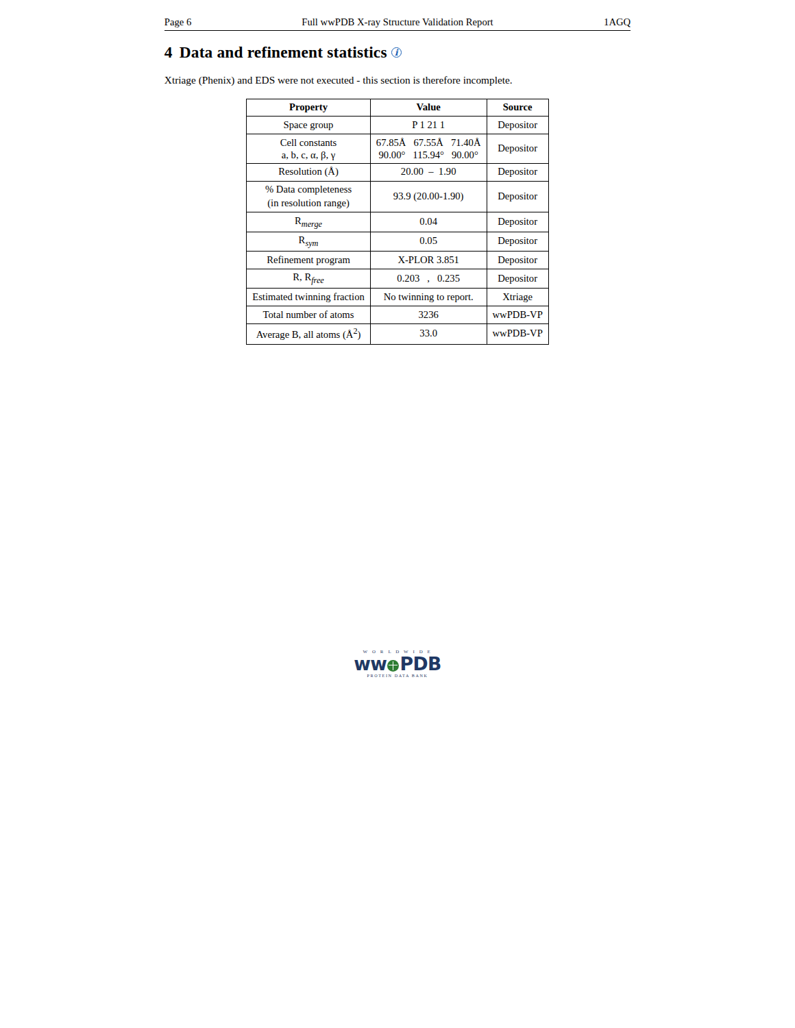Page 6
Full wwPDB X-ray Structure Validation Report
1AGQ
4 Data and refinement statisticsi
Xtriage (Phenix) and EDS were not executed - this section is therefore incomplete.
| Property | Value | Source |
| --- | --- | --- |
| Space group | P 1 21 1 | Depositor |
| Cell constants a, b, c, α, β, γ | 67.85Å 67.55Å 71.40Å 90.00° 115.94° 90.00° | Depositor |
| Resolution (Å) | 20.00 – 1.90 | Depositor |
| % Data completeness (in resolution range) | 93.9 (20.00-1.90) | Depositor |
| R merge | 0.04 | Depositor |
| R sym | 0.05 | Depositor |
| Refinement program | X-PLOR 3.851 | Depositor |
| R, R free | 0.203 , 0.235 | Depositor |
| Estimated twinning fraction | No twinning to report. | Xtriage |
| Total number of atoms | 3236 | wwPDB-VP |
| Average B, all atoms (Å 2 ) | 33.0 | wwPDB-VP |
W O R L D W I D E
ww PDB
PROTEIN DATA BANK